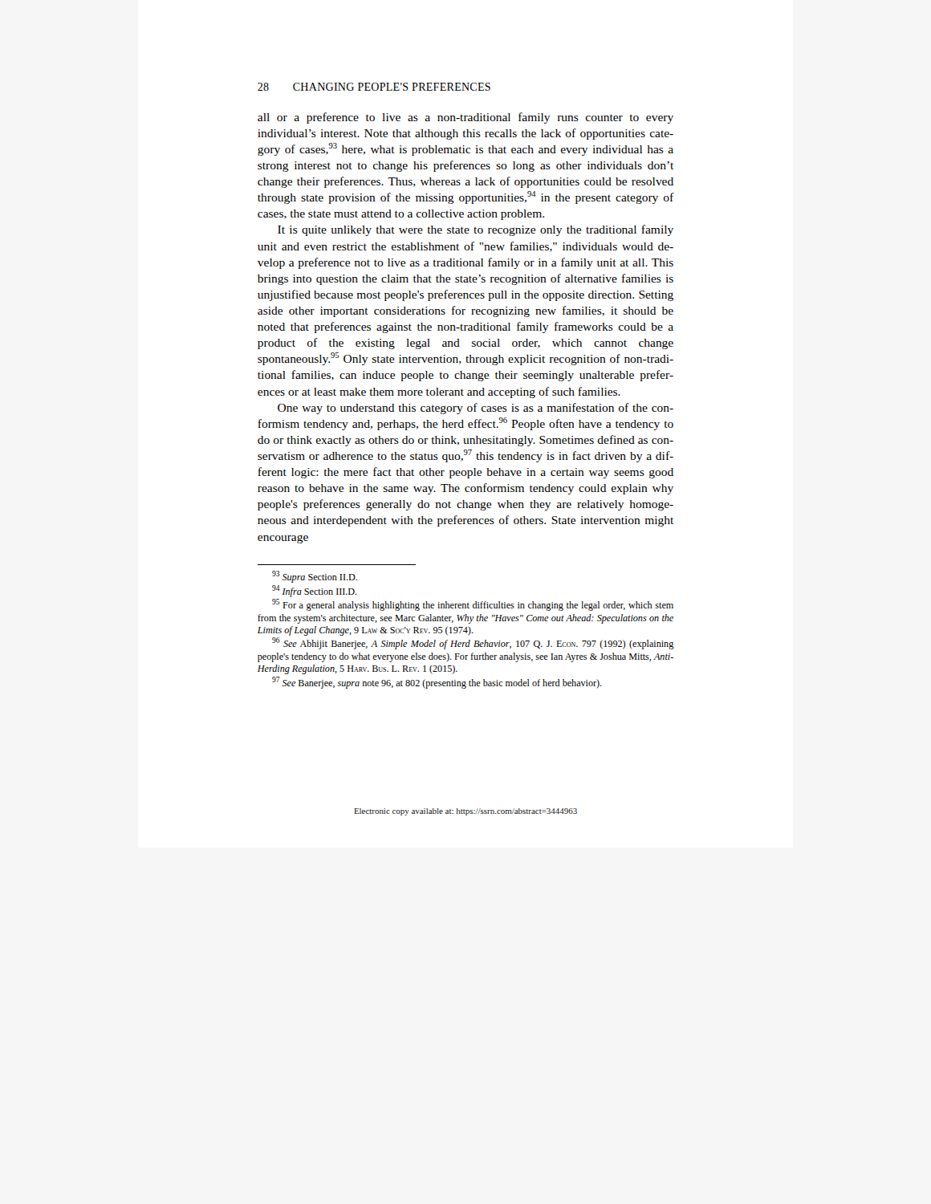28 Changing People's Preferences
all or a preference to live as a non-traditional family runs counter to every individual’s interest. Note that although this recalls the lack of opportunities category of cases,93 here, what is problematic is that each and every individual has a strong interest not to change his preferences so long as other individuals don’t change their preferences. Thus, whereas a lack of opportunities could be resolved through state provision of the missing opportunities,94 in the present category of cases, the state must attend to a collective action problem.
It is quite unlikely that were the state to recognize only the traditional family unit and even restrict the establishment of "new families," individuals would develop a preference not to live as a traditional family or in a family unit at all. This brings into question the claim that the state’s recognition of alternative families is unjustified because most people's preferences pull in the opposite direction. Setting aside other important considerations for recognizing new families, it should be noted that preferences against the non-traditional family frameworks could be a product of the existing legal and social order, which cannot change spontaneously.95 Only state intervention, through explicit recognition of non-traditional families, can induce people to change their seemingly unalterable preferences or at least make them more tolerant and accepting of such families.
One way to understand this category of cases is as a manifestation of the conformism tendency and, perhaps, the herd effect.96 People often have a tendency to do or think exactly as others do or think, unhesitatingly. Sometimes defined as conservatism or adherence to the status quo,97 this tendency is in fact driven by a different logic: the mere fact that other people behave in a certain way seems good reason to behave in the same way. The conformism tendency could explain why people's preferences generally do not change when they are relatively homogeneous and interdependent with the preferences of others. State intervention might encourage
93 Supra Section II.D.
94 Infra Section III.D.
95 For a general analysis highlighting the inherent difficulties in changing the legal order, which stem from the system's architecture, see Marc Galanter, Why the "Haves" Come out Ahead: Speculations on the Limits of Legal Change, 9 Law & Soc'y Rev. 95 (1974).
96 See Abhijit Banerjee, A Simple Model of Herd Behavior, 107 Q. J. Econ. 797 (1992) (explaining people's tendency to do what everyone else does). For further analysis, see Ian Ayres & Joshua Mitts, Anti-Herding Regulation, 5 Harv. Bus. L. Rev. 1 (2015).
97 See Banerjee, supra note 96, at 802 (presenting the basic model of herd behavior).
Electronic copy available at: https://ssrn.com/abstract=3444963